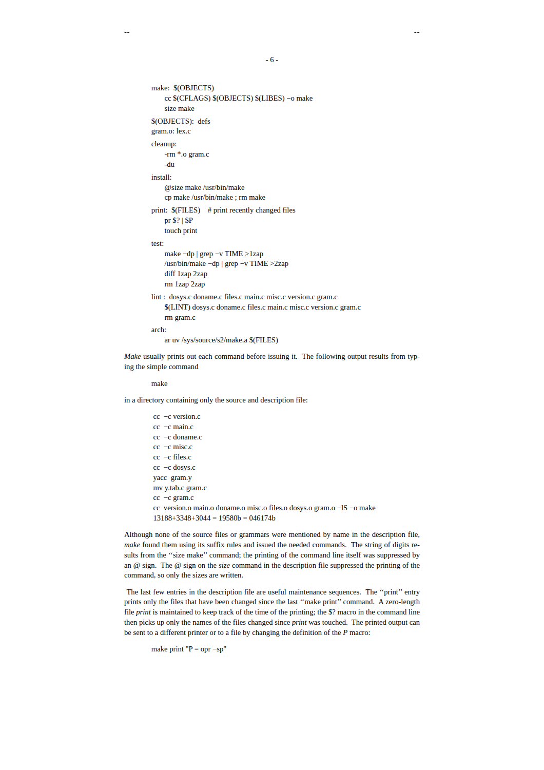-- --
- 6 -
make:  $(OBJECTS)
       cc $(CFLAGS) $(OBJECTS) $(LIBES) −o make
       size make
$(OBJECTS):  defs
gram.o: lex.c
cleanup:
       -rm *.o gram.c
       -du
install:
       @size make /usr/bin/make
       cp make /usr/bin/make ; rm make
print:  $(FILES)    # print recently changed files
       pr $? | $P
       touch print
test:
       make −dp | grep −v TIME >1zap
       /usr/bin/make −dp | grep −v TIME >2zap
       diff 1zap 2zap
       rm 1zap 2zap
lint :  dosys.c doname.c files.c main.c misc.c version.c gram.c
       $(LINT) dosys.c doname.c files.c main.c misc.c version.c gram.c
       rm gram.c
arch:
       ar uv /sys/source/s2/make.a $(FILES)
Make usually prints out each command before issuing it. The following output results from typing the simple command
make
in a directory containing only the source and description file:
 cc  −c version.c
 cc  −c main.c
 cc  −c doname.c
 cc  −c misc.c
 cc  −c files.c
 cc  −c dosys.c
 yacc  gram.y
 mv y.tab.c gram.c
 cc  −c gram.c
 cc  version.o main.o doname.o misc.o files.o dosys.o gram.o −lS −o make
 13188+3348+3044 = 19580b = 046174b
Although none of the source files or grammars were mentioned by name in the description file, make found them using its suffix rules and issued the needed commands. The string of digits results from the ‘‘size make’’ command; the printing of the command line itself was suppressed by an @ sign. The @ sign on the size command in the description file suppressed the printing of the command, so only the sizes are written.
The last few entries in the description file are useful maintenance sequences. The ‘‘print’’ entry prints only the files that have been changed since the last ‘‘make print’’ command. A zero-length file print is maintained to keep track of the time of the printing; the $? macro in the command line then picks up only the names of the files changed since print was touched. The printed output can be sent to a different printer or to a file by changing the definition of the P macro:
make print "P = opr −sp"